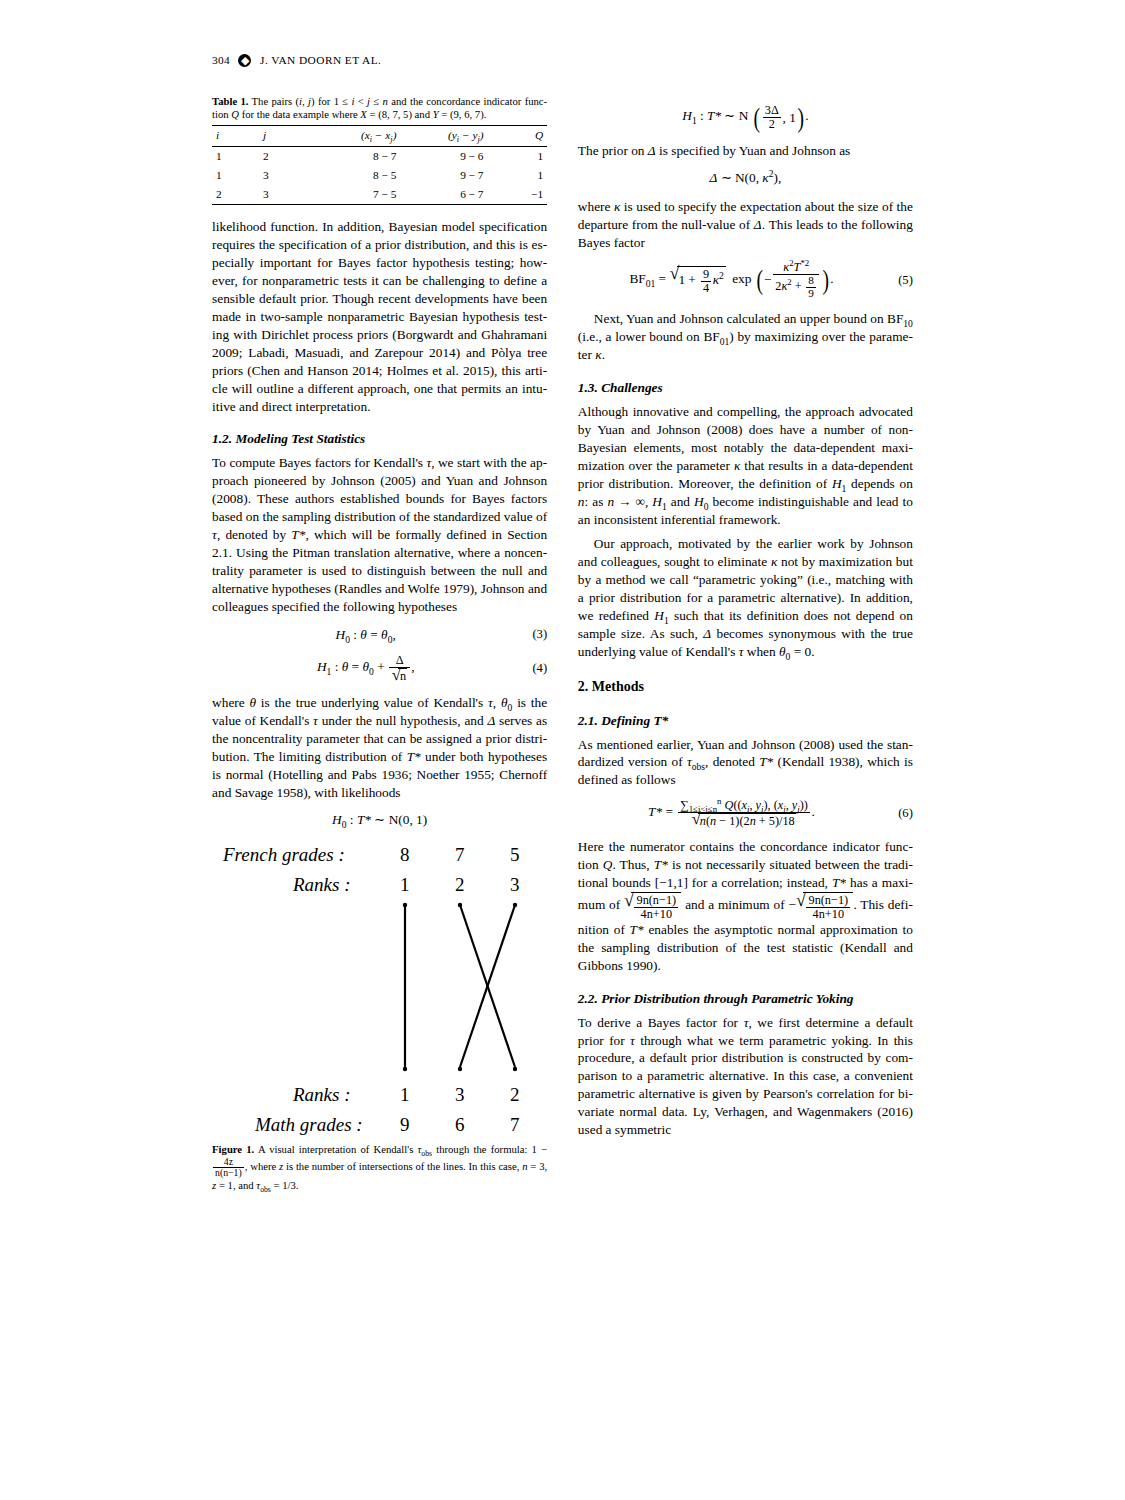304 ◆ J. VAN DOORN ET AL.
Table 1. The pairs (i, j) for 1 ≤ i < j ≤ n and the concordance indicator function Q for the data example where X = (8, 7, 5) and Y = (9, 6, 7).
| i | j | (x i − x j ) | (y i − y j ) | Q |
| --- | --- | --- | --- | --- |
| 1 | 2 | 8 − 7 | 9 − 6 | 1 |
| 1 | 3 | 8 − 5 | 9 − 7 | 1 |
| 2 | 3 | 7 − 5 | 6 − 7 | −1 |
likelihood function. In addition, Bayesian model specification requires the specification of a prior distribution, and this is especially important for Bayes factor hypothesis testing; however, for nonparametric tests it can be challenging to define a sensible default prior. Though recent developments have been made in two-sample nonparametric Bayesian hypothesis testing with Dirichlet process priors (Borgwardt and Ghahramani 2009; Labadi, Masuadi, and Zarepour 2014) and Pòlya tree priors (Chen and Hanson 2014; Holmes et al. 2015), this article will outline a different approach, one that permits an intuitive and direct interpretation.
1.2. Modeling Test Statistics
To compute Bayes factors for Kendall's τ, we start with the approach pioneered by Johnson (2005) and Yuan and Johnson (2008). These authors established bounds for Bayes factors based on the sampling distribution of the standardized value of τ, denoted by T*, which will be formally defined in Section 2.1. Using the Pitman translation alternative, where a noncentrality parameter is used to distinguish between the null and alternative hypotheses (Randles and Wolfe 1979), Johnson and colleagues specified the following hypotheses
H0 : θ = θ0,
(3)
H1 : θ = θ0 + Δn,
(4)
where θ is the true underlying value of Kendall's τ, θ0 is the value of Kendall's τ under the null hypothesis, and Δ serves as the noncentrality parameter that can be assigned a prior distribution. The limiting distribution of T* under both hypotheses is normal (Hotelling and Pabs 1936; Noether 1955; Chernoff and Savage 1958), with likelihoods
H0 : T* ∼ N(0, 1)
French grades : 8 7 5 Ranks : 1 2 3 Ranks : 1 3 2 Math grades : 9 6 7
Figure 1. A visual interpretation of Kendall's τobs through the formula: 1 − 4z n(n−1), where z is the number of intersections of the lines. In this case, n = 3, z = 1, and τobs = 1/3.
H1 : T* ∼ N (3Δ 2, 1).
The prior on Δ is specified by Yuan and Johnson as
Δ ∼ N(0, κ2),
where κ is used to specify the expectation about the size of the departure from the null-value of Δ. This leads to the following Bayes factor
BF01 = 1 + 94 κ2 exp (−κ2T*22κ2 + 89).
(5)
Next, Yuan and Johnson calculated an upper bound on BF10 (i.e., a lower bound on BF01) by maximizing over the parameter κ.
1.3. Challenges
Although innovative and compelling, the approach advocated by Yuan and Johnson (2008) does have a number of non-Bayesian elements, most notably the data-dependent maximization over the parameter κ that results in a data-dependent prior distribution. Moreover, the definition of H1 depends on n: as n → ∞, H1 and H0 become indistinguishable and lead to an inconsistent inferential framework.
Our approach, motivated by the earlier work by Johnson and colleagues, sought to eliminate κ not by maximization but by a method we call “parametric yoking” (i.e., matching with a prior distribution for a parametric alternative). In addition, we redefined H1 such that its definition does not depend on sample size. As such, Δ becomes synonymous with the true underlying value of Kendall's τ when θ0 = 0.
2. Methods
2.1. Defining T*
As mentioned earlier, Yuan and Johnson (2008) used the standardized version of τobs, denoted T* (Kendall 1938), which is defined as follows
T* = ∑1≤i<j≤nn Q((xi, yi), (xj, yj)) n(n − 1)(2n + 5)/18 .
(6)
Here the numerator contains the concordance indicator function Q. Thus, T* is not necessarily situated between the traditional bounds [−1,1] for a correlation; instead, T* has a maximum of 9n(n−1) 4n+10 and a minimum of −9n(n−1) 4n+10. This definition of T* enables the asymptotic normal approximation to the sampling distribution of the test statistic (Kendall and Gibbons 1990).
2.2. Prior Distribution through Parametric Yoking
To derive a Bayes factor for τ, we first determine a default prior for τ through what we term parametric yoking. In this procedure, a default prior distribution is constructed by comparison to a parametric alternative. In this case, a convenient parametric alternative is given by Pearson's correlation for bivariate normal data. Ly, Verhagen, and Wagenmakers (2016) used a symmetric